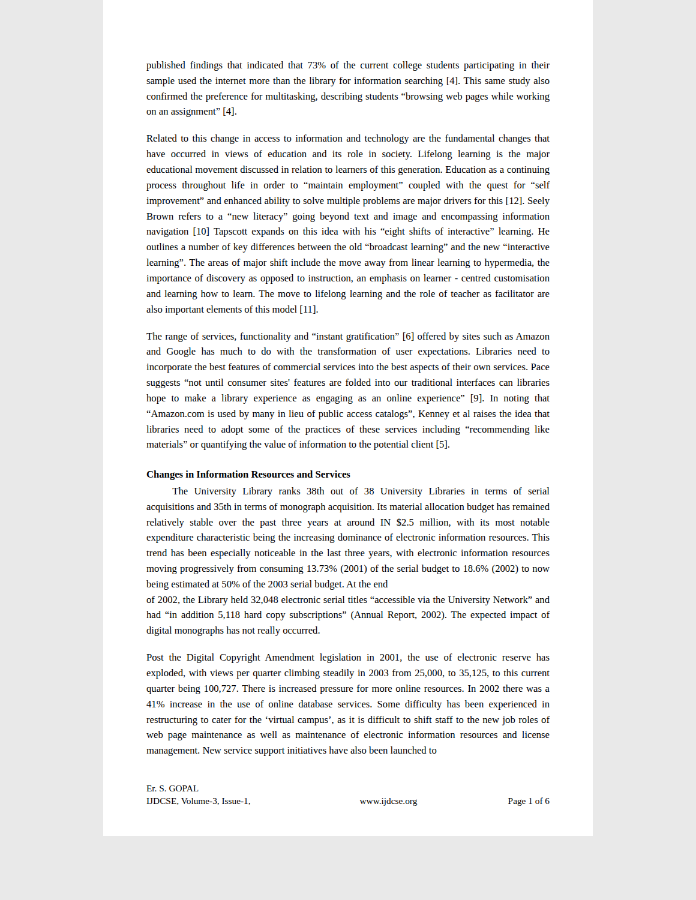published findings that indicated that 73% of the current college students participating in their sample used the internet more than the library for information searching [4]. This same study also confirmed the preference for multitasking, describing students “browsing web pages while working on an assignment” [4].
Related to this change in access to information and technology are the fundamental changes that have occurred in views of education and its role in society. Lifelong learning is the major educational movement discussed in relation to learners of this generation. Education as a continuing process throughout life in order to “maintain employment” coupled with the quest for “self improvement” and enhanced ability to solve multiple problems are major drivers for this [12]. Seely Brown refers to a “new literacy” going beyond text and image and encompassing information navigation [10] Tapscott expands on this idea with his “eight shifts of interactive” learning. He outlines a number of key differences between the old “broadcast learning” and the new “interactive learning”. The areas of major shift include the move away from linear learning to hypermedia, the importance of discovery as opposed to instruction, an emphasis on learner - centred customisation and learning how to learn. The move to lifelong learning and the role of teacher as facilitator are also important elements of this model [11].
The range of services, functionality and “instant gratification” [6] offered by sites such as Amazon and Google has much to do with the transformation of user expectations. Libraries need to incorporate the best features of commercial services into the best aspects of their own services. Pace suggests “not until consumer sites' features are folded into our traditional interfaces can libraries hope to make a library experience as engaging as an online experience” [9]. In noting that “Amazon.com is used by many in lieu of public access catalogs”, Kenney et al raises the idea that libraries need to adopt some of the practices of these services including “recommending like materials” or quantifying the value of information to the potential client [5].
Changes in Information Resources and Services
The University Library ranks 38th out of 38 University Libraries in terms of serial acquisitions and 35th in terms of monograph acquisition. Its material allocation budget has remained relatively stable over the past three years at around IN $2.5 million, with its most notable expenditure characteristic being the increasing dominance of electronic information resources. This trend has been especially noticeable in the last three years, with electronic information resources moving progressively from consuming 13.73% (2001) of the serial budget to 18.6% (2002) to now being estimated at 50% of the 2003 serial budget. At the end
of 2002, the Library held 32,048 electronic serial titles “accessible via the University Network” and had “in addition 5,118 hard copy subscriptions” (Annual Report, 2002). The expected impact of digital monographs has not really occurred.
Post the Digital Copyright Amendment legislation in 2001, the use of electronic reserve has exploded, with views per quarter climbing steadily in 2003 from 25,000, to 35,125, to this current quarter being 100,727. There is increased pressure for more online resources. In 2002 there was a 41% increase in the use of online database services. Some difficulty has been experienced in restructuring to cater for the ‘virtual campus’, as it is difficult to shift staff to the new job roles of web page maintenance as well as maintenance of electronic information resources and license management. New service support initiatives have also been launched to
Er. S. GOPAL
IJDCSE, Volume-3, Issue-1, www.ijdcse.org Page 1 of 6